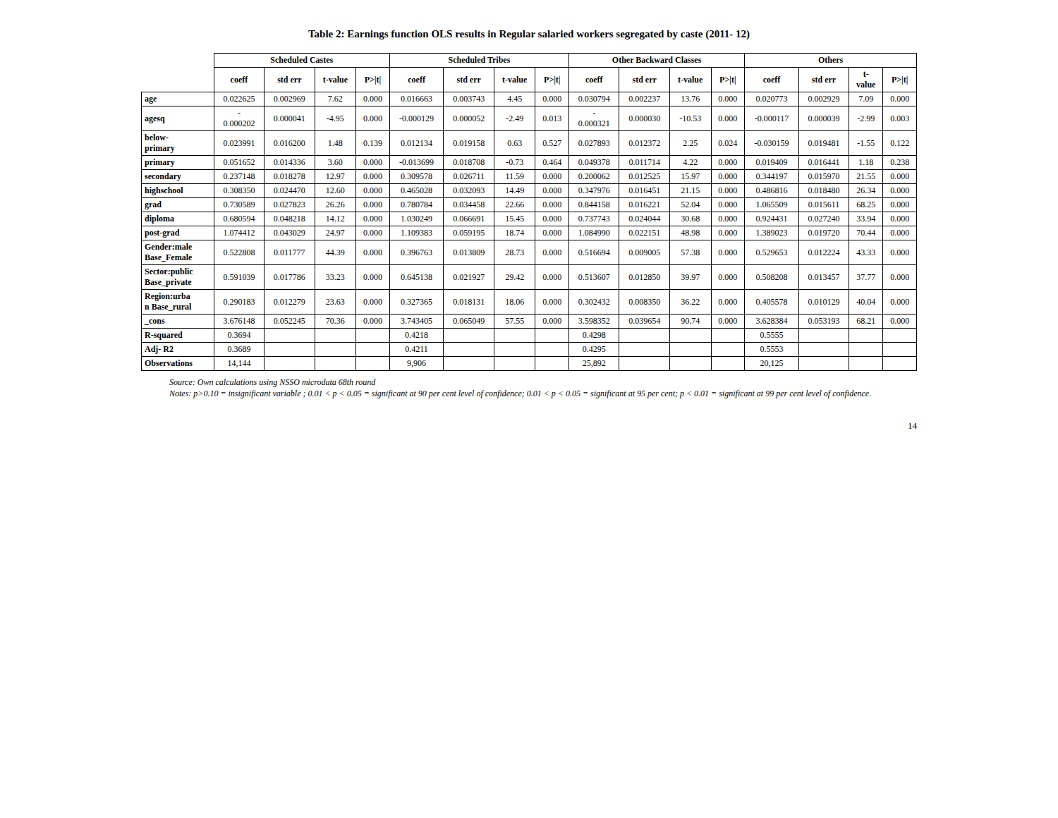Table 2: Earnings function OLS results in Regular salaried workers segregated by caste (2011- 12)
| | Scheduled Castes | Scheduled Tribes | Other Backward Classes | Others |
| --- | --- | --- | --- | --- |
| coeff | std err | t-value | P>/t/ | coeff | std err | t-value | P>/t/ | coeff | std err | t-value | P>/t/ | coeff | std err | t- value | P>/t/ |
| age | 0.022625 | 0.002969 | 7.62 | 0.000 | 0.016663 | 0.003743 | 4.45 | 0.000 | 0.030794 | 0.002237 | 13.76 | 0.000 | 0.020773 | 0.002929 | 7.09 | 0.000 |
| agesq | - 0.000202 | 0.000041 | -4.95 | 0.000 | -0.000129 | 0.000052 | -2.49 | 0.013 | - 0.000321 | 0.000030 | -10.53 | 0.000 | -0.000117 | 0.000039 | -2.99 | 0.003 |
| below- primary | 0.023991 | 0.016200 | 1.48 | 0.139 | 0.012134 | 0.019158 | 0.63 | 0.527 | 0.027893 | 0.012372 | 2.25 | 0.024 | -0.030159 | 0.019481 | -1.55 | 0.122 |
| primary | 0.051652 | 0.014336 | 3.60 | 0.000 | -0.013699 | 0.018708 | -0.73 | 0.464 | 0.049378 | 0.011714 | 4.22 | 0.000 | 0.019409 | 0.016441 | 1.18 | 0.238 |
| secondary | 0.237148 | 0.018278 | 12.97 | 0.000 | 0.309578 | 0.026711 | 11.59 | 0.000 | 0.200062 | 0.012525 | 15.97 | 0.000 | 0.344197 | 0.015970 | 21.55 | 0.000 |
| highschool | 0.308350 | 0.024470 | 12.60 | 0.000 | 0.465028 | 0.032093 | 14.49 | 0.000 | 0.347976 | 0.016451 | 21.15 | 0.000 | 0.486816 | 0.018480 | 26.34 | 0.000 |
| grad | 0.730589 | 0.027823 | 26.26 | 0.000 | 0.780784 | 0.034458 | 22.66 | 0.000 | 0.844158 | 0.016221 | 52.04 | 0.000 | 1.065509 | 0.015611 | 68.25 | 0.000 |
| diploma | 0.680594 | 0.048218 | 14.12 | 0.000 | 1.030249 | 0.066691 | 15.45 | 0.000 | 0.737743 | 0.024044 | 30.68 | 0.000 | 0.924431 | 0.027240 | 33.94 | 0.000 |
| post-grad | 1.074412 | 0.043029 | 24.97 | 0.000 | 1.109383 | 0.059195 | 18.74 | 0.000 | 1.084990 | 0.022151 | 48.98 | 0.000 | 1.389023 | 0.019720 | 70.44 | 0.000 |
| Gender:male Base_Female | 0.522808 | 0.011777 | 44.39 | 0.000 | 0.396763 | 0.013809 | 28.73 | 0.000 | 0.516694 | 0.009005 | 57.38 | 0.000 | 0.529653 | 0.012224 | 43.33 | 0.000 |
| Sector:public Base_private | 0.591039 | 0.017786 | 33.23 | 0.000 | 0.645138 | 0.021927 | 29.42 | 0.000 | 0.513607 | 0.012850 | 39.97 | 0.000 | 0.508208 | 0.013457 | 37.77 | 0.000 |
| Region:urba n Base_rural | 0.290183 | 0.012279 | 23.63 | 0.000 | 0.327365 | 0.018131 | 18.06 | 0.000 | 0.302432 | 0.008350 | 36.22 | 0.000 | 0.405578 | 0.010129 | 40.04 | 0.000 |
| _cons | 3.676148 | 0.052245 | 70.36 | 0.000 | 3.743405 | 0.065049 | 57.55 | 0.000 | 3.598352 | 0.039654 | 90.74 | 0.000 | 3.628384 | 0.053193 | 68.21 | 0.000 |
| R-squared | 0.3694 | | | | 0.4218 | | | | 0.4298 | | | | 0.5555 | | | |
| Adj- R2 | 0.3689 | | | | 0.4211 | | | | 0.4295 | | | | 0.5553 | | | |
| Observations | 14,144 | | | | 9,906 | | | | 25,892 | | | | 20,125 | | | |
Source: Own calculations using NSSO microdata 68th round
Notes: p>0.10 = insignificant variable ; 0.01 < p < 0.05 = significant at 90 per cent level of confidence; 0.01 < p < 0.05 = significant at 95 per cent; p < 0.01 = significant at 99 per cent level of confidence.
14